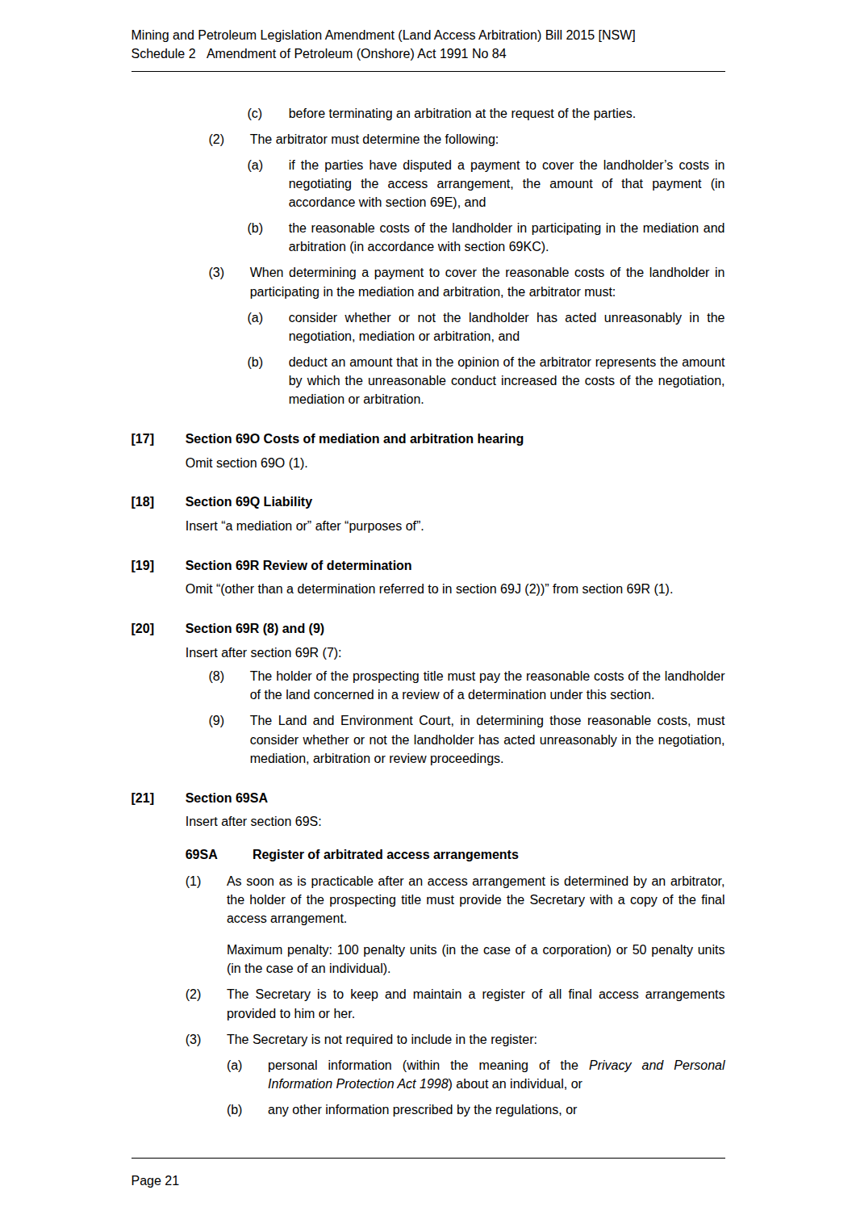Mining and Petroleum Legislation Amendment (Land Access Arbitration) Bill 2015 [NSW]
Schedule 2 Amendment of Petroleum (Onshore) Act 1991 No 84
(c) before terminating an arbitration at the request of the parties.
(2) The arbitrator must determine the following:
(a) if the parties have disputed a payment to cover the landholder’s costs in negotiating the access arrangement, the amount of that payment (in accordance with section 69E), and
(b) the reasonable costs of the landholder in participating in the mediation and arbitration (in accordance with section 69KC).
(3) When determining a payment to cover the reasonable costs of the landholder in participating in the mediation and arbitration, the arbitrator must:
(a) consider whether or not the landholder has acted unreasonably in the negotiation, mediation or arbitration, and
(b) deduct an amount that in the opinion of the arbitrator represents the amount by which the unreasonable conduct increased the costs of the negotiation, mediation or arbitration.
[17] Section 69O Costs of mediation and arbitration hearing
Omit section 69O (1).
[18] Section 69Q Liability
Insert “a mediation or” after “purposes of”.
[19] Section 69R Review of determination
Omit “(other than a determination referred to in section 69J (2))” from section 69R (1).
[20] Section 69R (8) and (9)
Insert after section 69R (7):
(8) The holder of the prospecting title must pay the reasonable costs of the landholder of the land concerned in a review of a determination under this section.
(9) The Land and Environment Court, in determining those reasonable costs, must consider whether or not the landholder has acted unreasonably in the negotiation, mediation, arbitration or review proceedings.
[21] Section 69SA
Insert after section 69S:
69SA Register of arbitrated access arrangements
(1) As soon as is practicable after an access arrangement is determined by an arbitrator, the holder of the prospecting title must provide the Secretary with a copy of the final access arrangement.
Maximum penalty: 100 penalty units (in the case of a corporation) or 50 penalty units (in the case of an individual).
(2) The Secretary is to keep and maintain a register of all final access arrangements provided to him or her.
(3) The Secretary is not required to include in the register:
(a) personal information (within the meaning of the Privacy and Personal Information Protection Act 1998) about an individual, or
(b) any other information prescribed by the regulations, or
Page 21